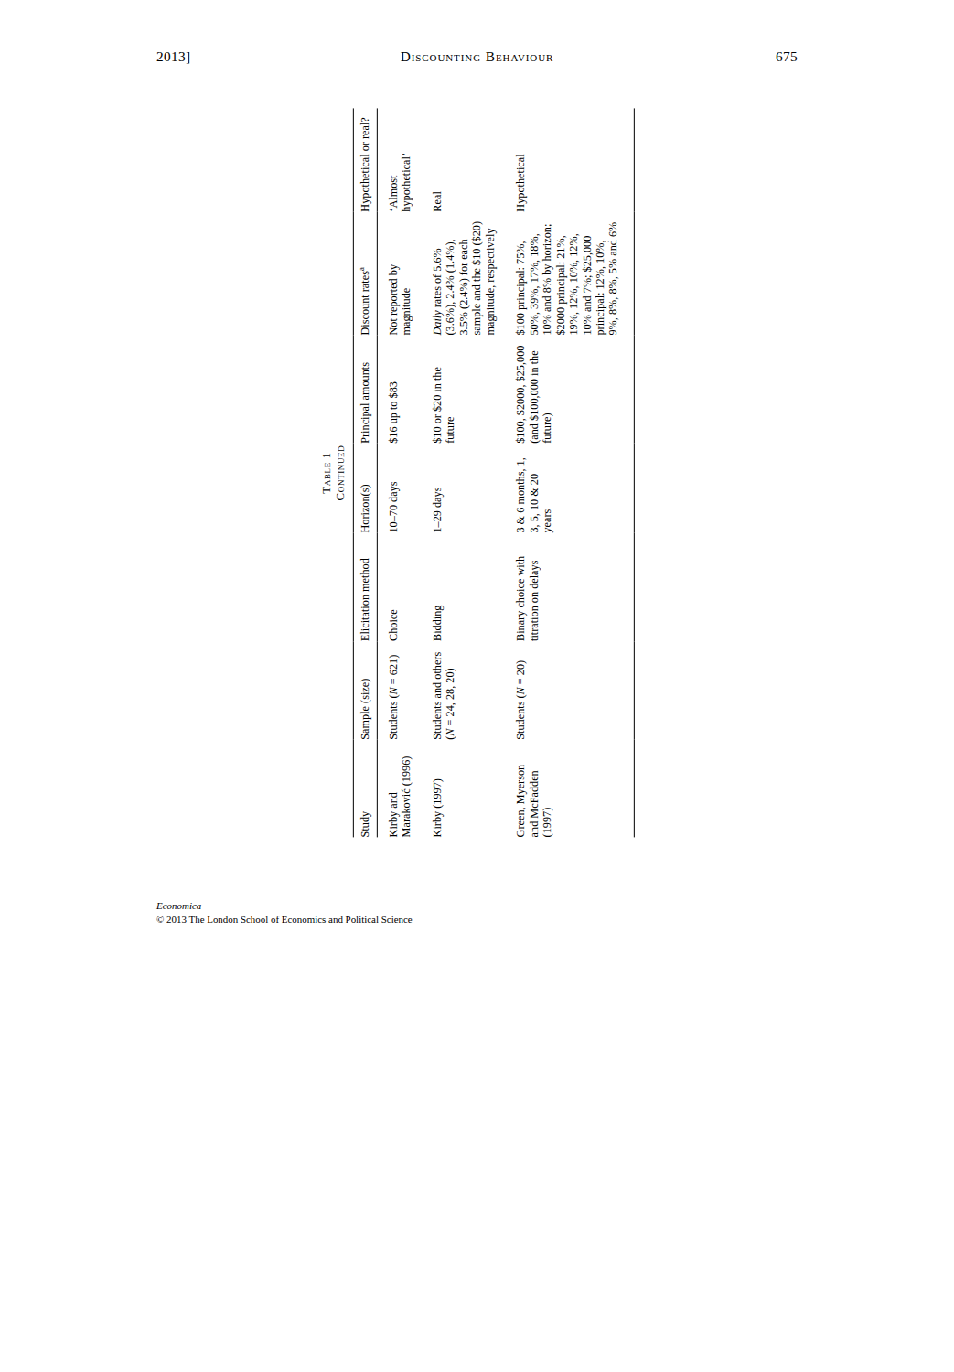2013]
Discounting Behaviour
675
Table 1 Continued
| Study | Sample (size) | Elicitation method | Horizon(s) | Principal amounts | Discount rates a | Hypothetical or real? |
| --- | --- | --- | --- | --- | --- | --- |
| Kirby and Maraković (1996) | Students ( N = 621) | Choice | 10–70 days | $16 up to $83 | Not reported by magnitude | ‘Almost hypothetical’ |
| Kirby (1997) | Students and others ( N = 24, 28, 20) | Bidding | 1–29 days | $10 or $20 in the future | Daily rates of 5.6% (3.6%), 2.4% (1.4%), 3.5% (2.4%) for each sample and the $10 ($20) magnitude, respectively | Real |
| Green, Myerson and McFadden (1997) | Students ( N = 20) | Binary choice with titration on delays | 3 & 6 months, 1, 3, 5, 10 & 20 years | $100, $2000, $25,000 (and $100,000 in the future) | $100 principal: 75%, 50%, 39%, 17%, 18%, 10% and 8% by horizon; $2000 principal: 21%, 19%, 12%, 10%, 12%, 10% and 7%; $25,000 principal: 12%, 10%, 9%, 8%, 8%, 5% and 6% | Hypothetical |
Economica
© 2013 The London School of Economics and Political Science